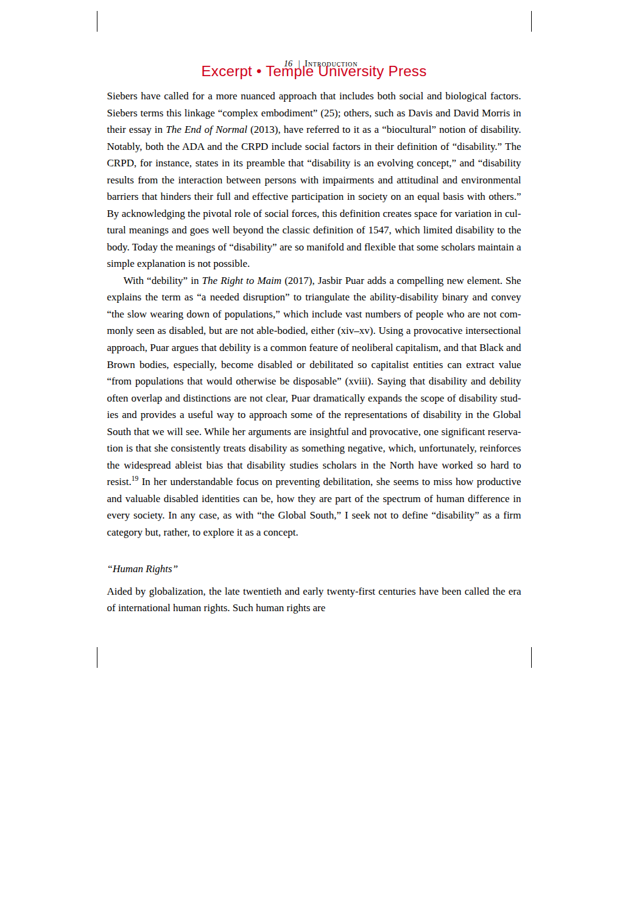16|Introduction
Excerpt • Temple University Press
Siebers have called for a more nuanced approach that includes both social and biological factors. Siebers terms this linkage “complex embodiment” (25); others, such as Davis and David Morris in their essay in The End of Normal (2013), have referred to it as a “biocultural” notion of disability. Notably, both the ADA and the CRPD include social factors in their definition of “disability.” The CRPD, for instance, states in its preamble that “disability is an evolving concept,” and “disability results from the interaction between persons with impairments and attitudinal and environmental barriers that hinders their full and effective participation in society on an equal basis with others.” By acknowledging the pivotal role of social forces, this definition creates space for variation in cultural meanings and goes well beyond the classic definition of 1547, which limited disability to the body. Today the meanings of “disability” are so manifold and flexible that some scholars maintain a simple explanation is not possible.
With “debility” in The Right to Maim (2017), Jasbir Puar adds a compelling new element. She explains the term as “a needed disruption” to triangulate the ability-disability binary and convey “the slow wearing down of populations,” which include vast numbers of people who are not commonly seen as disabled, but are not able-bodied, either (xiv–xv). Using a provocative intersectional approach, Puar argues that debility is a common feature of neoliberal capitalism, and that Black and Brown bodies, especially, become disabled or debilitated so capitalist entities can extract value “from populations that would otherwise be disposable” (xviii). Saying that disability and debility often overlap and distinctions are not clear, Puar dramatically expands the scope of disability studies and provides a useful way to approach some of the representations of disability in the Global South that we will see. While her arguments are insightful and provocative, one significant reservation is that she consistently treats disability as something negative, which, unfortunately, reinforces the widespread ableist bias that disability studies scholars in the North have worked so hard to resist.19 In her understandable focus on preventing debilitation, she seems to miss how productive and valuable disabled identities can be, how they are part of the spectrum of human difference in every society. In any case, as with “the Global South,” I seek not to define “disability” as a firm category but, rather, to explore it as a concept.
“Human Rights”
Aided by globalization, the late twentieth and early twenty-first centuries have been called the era of international human rights. Such human rights are